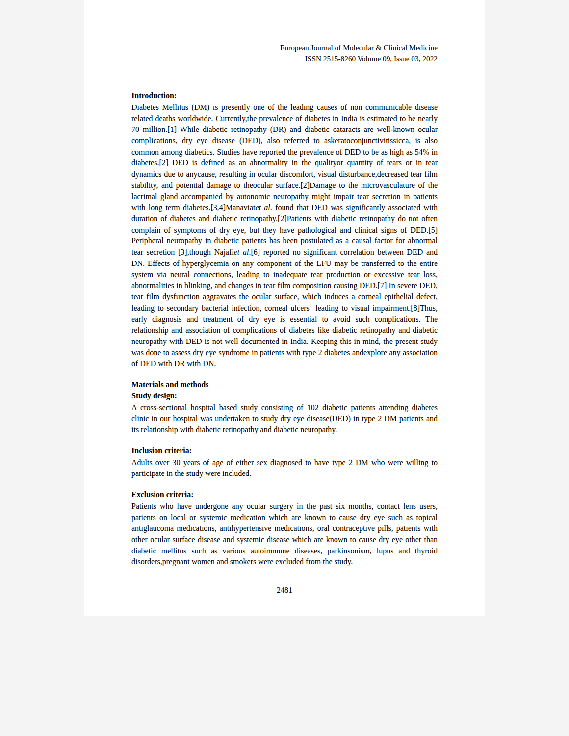European Journal of Molecular & Clinical Medicine ISSN 2515-8260 Volume 09, Issue 03, 2022
Introduction:
Diabetes Mellitus (DM) is presently one of the leading causes of non communicable disease related deaths worldwide. Currently,the prevalence of diabetes in India is estimated to be nearly 70 million.[1] While diabetic retinopathy (DR) and diabetic cataracts are well-known ocular complications, dry eye disease (DED), also referred to askeratoconjunctivitissicca, is also common among diabetics. Studies have reported the prevalence of DED to be as high as 54% in diabetes.[2] DED is defined as an abnormality in the qualityor quantity of tears or in tear dynamics due to anycause, resulting in ocular discomfort, visual disturbance,decreased tear film stability, and potential damage to theocular surface.[2]Damage to the microvasculature of the lacrimal gland accompanied by autonomic neuropathy might impair tear secretion in patients with long term diabetes.[3,4]Manaviatet al. found that DED was significantly associated with duration of diabetes and diabetic retinopathy.[2]Patients with diabetic retinopathy do not often complain of symptoms of dry eye, but they have pathological and clinical signs of DED.[5] Peripheral neuropathy in diabetic patients has been postulated as a causal factor for abnormal tear secretion [3],though Najafiet al.[6] reported no significant correlation between DED and DN. Effects of hyperglycemia on any component of the LFU may be transferred to the entire system via neural connections, leading to inadequate tear production or excessive tear loss, abnormalities in blinking, and changes in tear film composition causing DED.[7] In severe DED, tear film dysfunction aggravates the ocular surface, which induces a corneal epithelial defect, leading to secondary bacterial infection, corneal ulcers leading to visual impairment.[8]Thus, early diagnosis and treatment of dry eye is essential to avoid such complications. The relationship and association of complications of diabetes like diabetic retinopathy and diabetic neuropathy with DED is not well documented in India. Keeping this in mind, the present study was done to assess dry eye syndrome in patients with type 2 diabetes andexplore any association of DED with DR with DN.
Materials and methods
Study design:
A cross-sectional hospital based study consisting of 102 diabetic patients attending diabetes clinic in our hospital was undertaken to study dry eye disease(DED) in type 2 DM patients and its relationship with diabetic retinopathy and diabetic neuropathy.
Inclusion criteria:
Adults over 30 years of age of either sex diagnosed to have type 2 DM who were willing to participate in the study were included.
Exclusion criteria:
Patients who have undergone any ocular surgery in the past six months, contact lens users, patients on local or systemic medication which are known to cause dry eye such as topical antiglaucoma medications, antihypertensive medications, oral contraceptive pills, patients with other ocular surface disease and systemic disease which are known to cause dry eye other than diabetic mellitus such as various autoimmune diseases, parkinsonism, lupus and thyroid disorders,pregnant women and smokers were excluded from the study.
2481